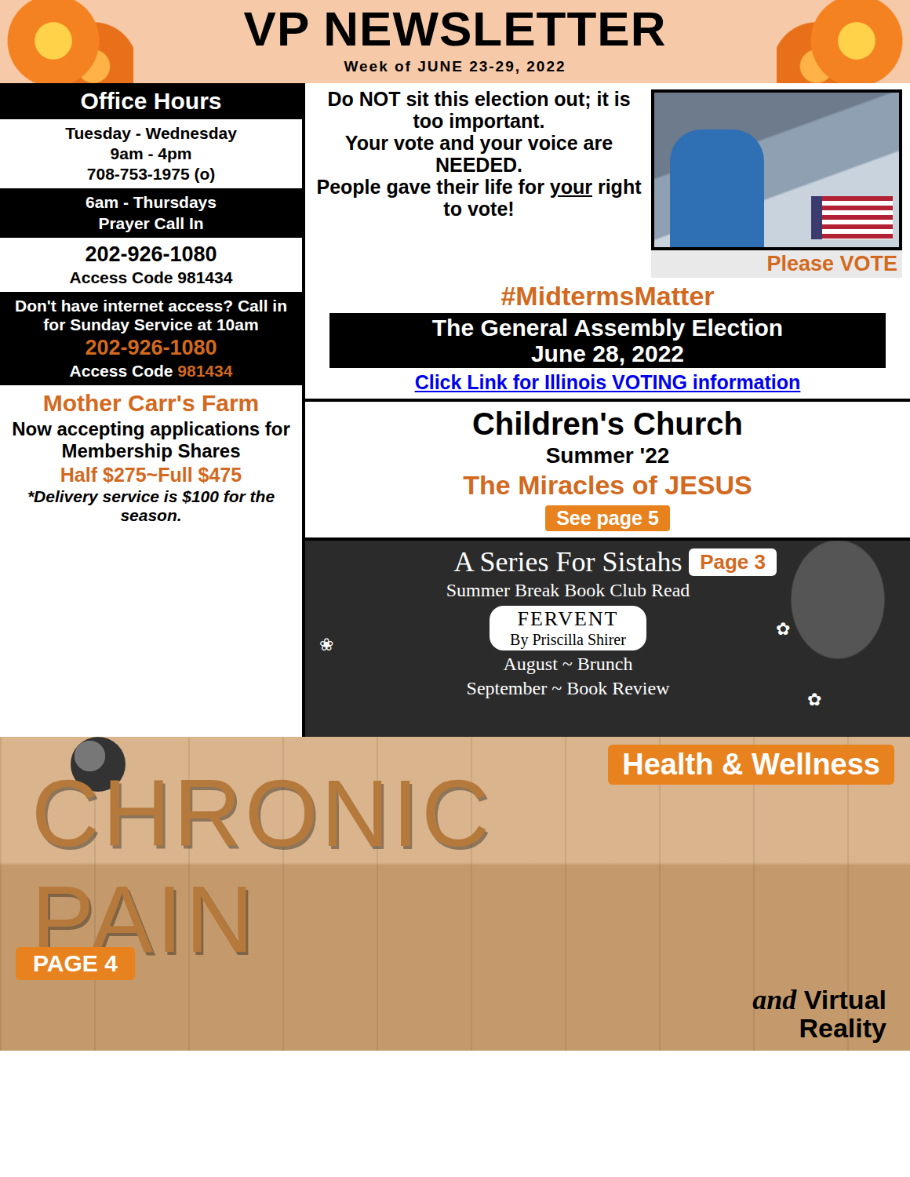VP NEWSLETTER
Week of JUNE 23-29, 2022
Office Hours
Tuesday - Wednesday
9am - 4pm
708-753-1975 (o)
6am - Thursdays
Prayer Call In
202-926-1080
Access Code 981434
Don't have internet access? Call in for Sunday Service at 10am
202-926-1080
Access Code 981434
Mother Carr's Farm
Now accepting applications for Membership Shares
Half $275~Full $475
*Delivery service is $100 for the season.
Do NOT sit this election out; it is too important.
Your vote and your voice are NEEDED.
People gave their life for your right to vote!
Please VOTE
#MidtermsMatter
The General Assembly Election
June 28, 2022
Click Link for Illinois VOTING information
Children's Church
Summer '22
The Miracles of JESUS
See page 5
Page 3 ❀ ✿ ✿
A Series For Sistahs
Summer Break Book Club Read
FERVENT By Priscilla Shirer
August ~ Brunch
September ~ Book Review
Health & Wellness
CHRONIC
PAIN
PAGE 4
and Virtual
Reality